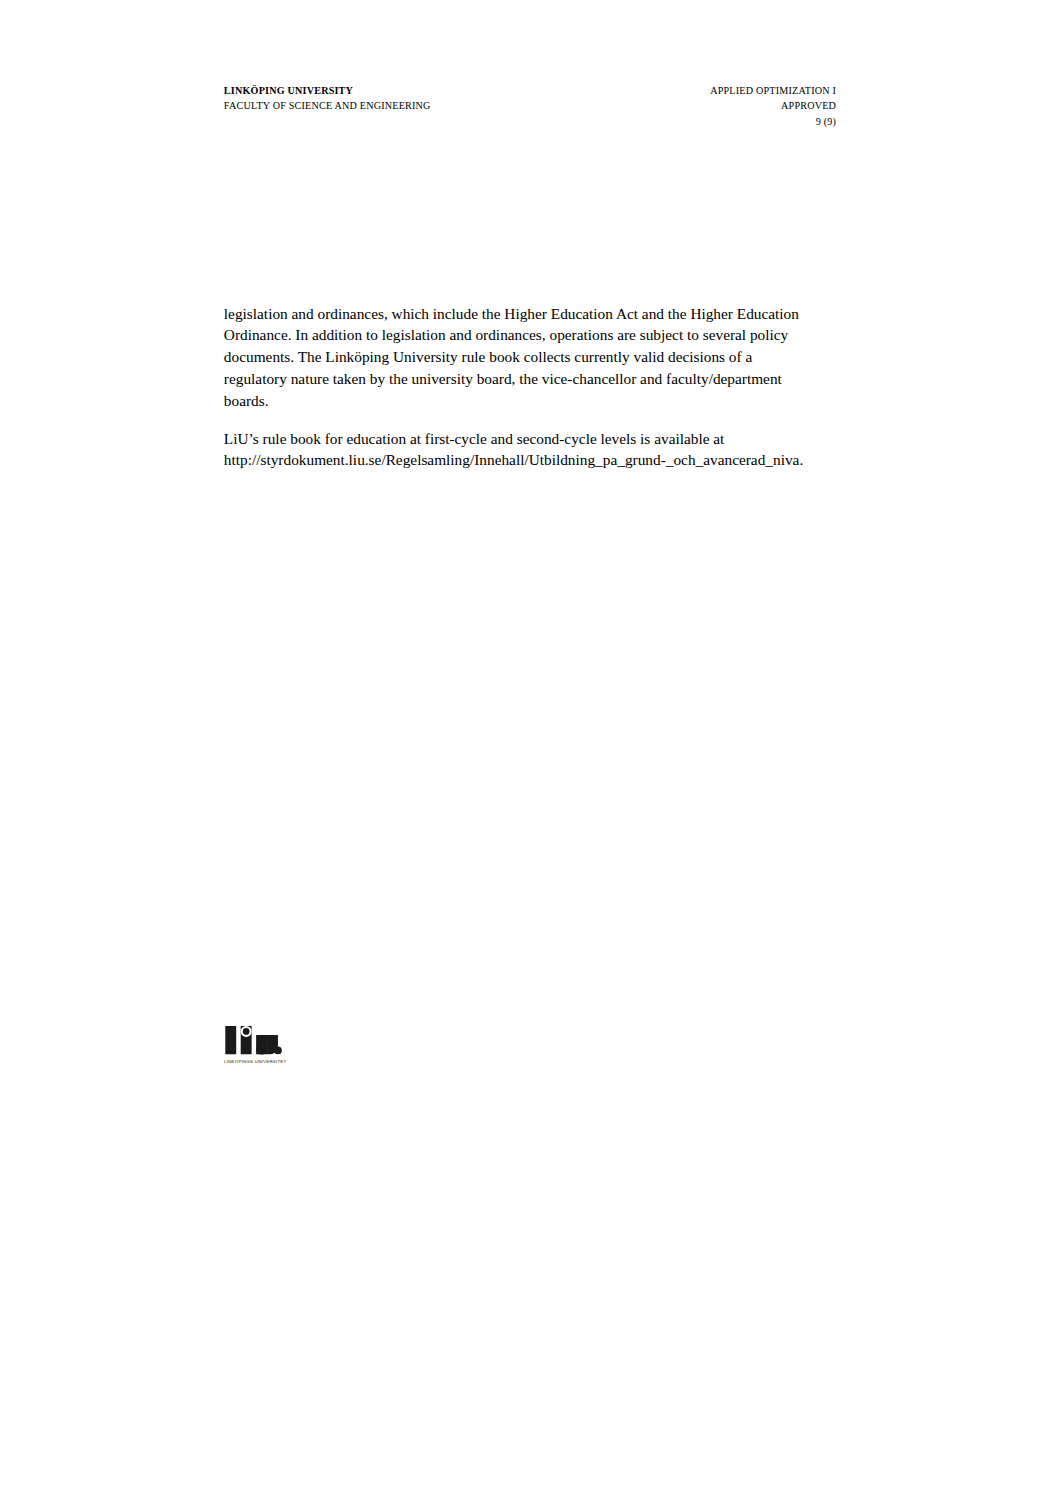Linköping University
Faculty of Science and Engineering
Applied Optimization I
Approved
9 (9)
legislation and ordinances, which include the Higher Education Act and the Higher Education Ordinance. In addition to legislation and ordinances, operations are subject to several policy documents. The Linköping University rule book collects currently valid decisions of a regulatory nature taken by the university board, the vice-chancellor and faculty/department boards.
LiU’s rule book for education at first-cycle and second-cycle levels is available at http://styrdokument.liu.se/Regelsamling/Innehall/Utbildning_pa_grund-_och_avancerad_niva.
LINKÖPINGS UNIVERSITET